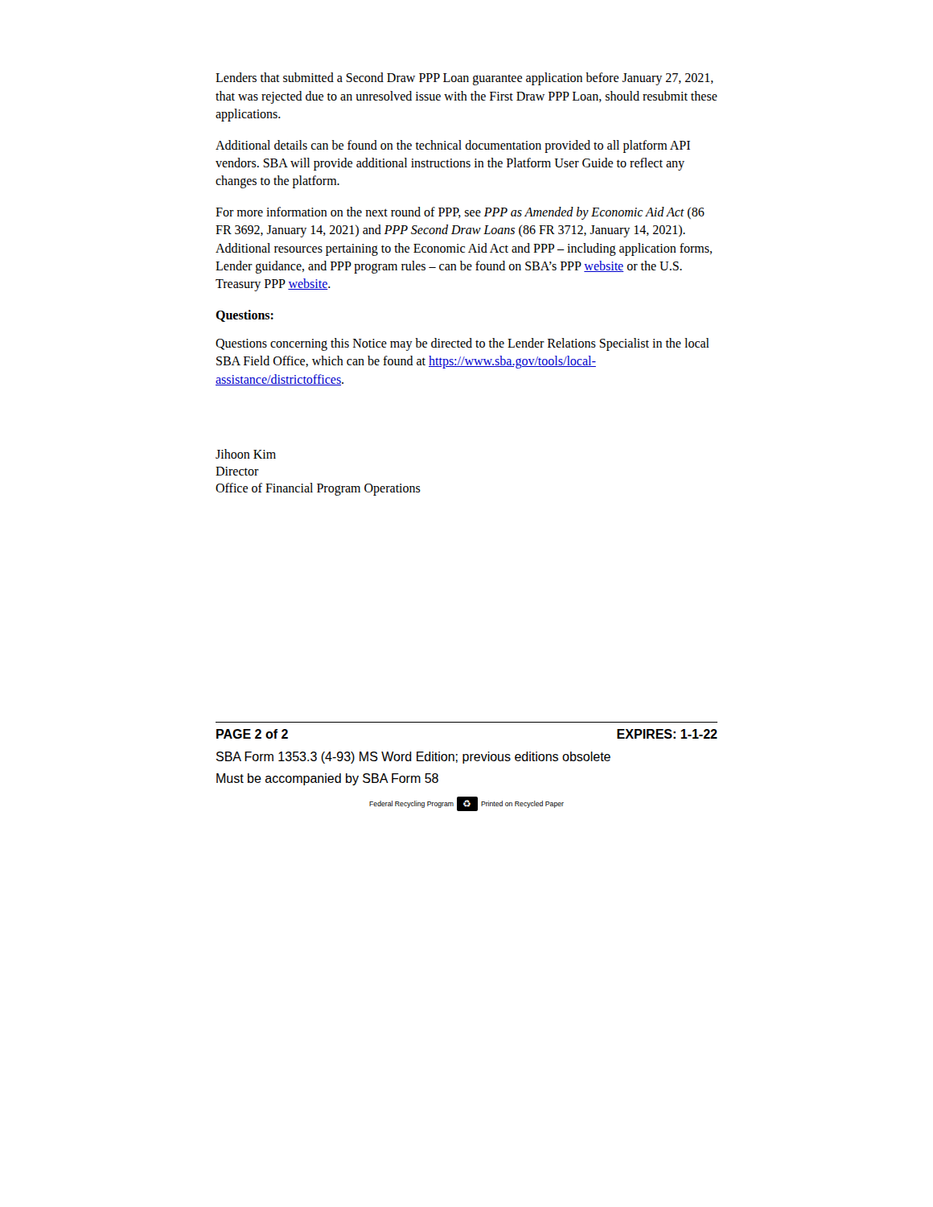Lenders that submitted a Second Draw PPP Loan guarantee application before January 27, 2021, that was rejected due to an unresolved issue with the First Draw PPP Loan, should resubmit these applications.
Additional details can be found on the technical documentation provided to all platform API vendors. SBA will provide additional instructions in the Platform User Guide to reflect any changes to the platform.
For more information on the next round of PPP, see PPP as Amended by Economic Aid Act (86 FR 3692, January 14, 2021) and PPP Second Draw Loans (86 FR 3712, January 14, 2021). Additional resources pertaining to the Economic Aid Act and PPP – including application forms, Lender guidance, and PPP program rules – can be found on SBA’s PPP website or the U.S. Treasury PPP website.
Questions:
Questions concerning this Notice may be directed to the Lender Relations Specialist in the local SBA Field Office, which can be found at https://www.sba.gov/tools/local-assistance/districtoffices.
Jihoon Kim
Director
Office of Financial Program Operations
PAGE 2 of 2 EXPIRES: 1-1-22
SBA Form 1353.3 (4-93) MS Word Edition; previous editions obsolete
Must be accompanied by SBA Form 58
Federal Recycling Program ♻ Printed on Recycled Paper